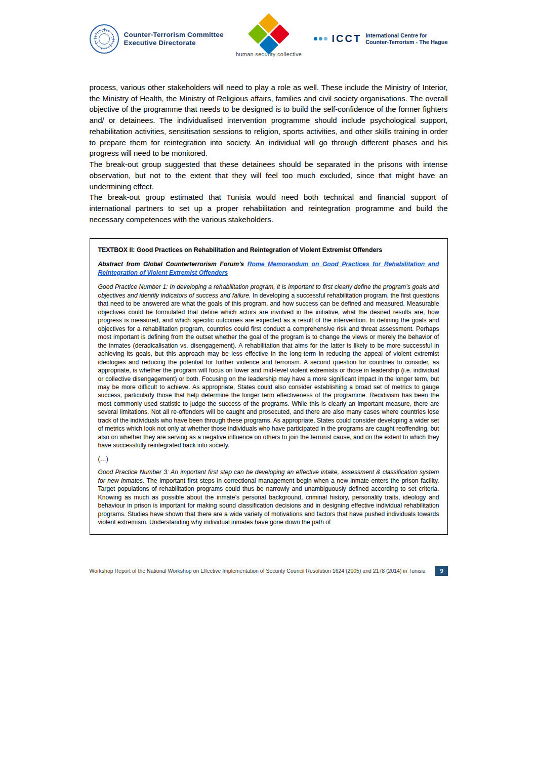Counter-Terrorism Committee
Executive Directorate
human security collective
ICCT
International Centre for
Counter-Terrorism - The Hague
process, various other stakeholders will need to play a role as well. These include the Ministry of Interior, the Ministry of Health, the Ministry of Religious affairs, families and civil society organisations. The overall objective of the programme that needs to be designed is to build the self-confidence of the former fighters and/ or detainees. The individualised intervention programme should include psychological support, rehabilitation activities, sensitisation sessions to religion, sports activities, and other skills training in order to prepare them for reintegration into society. An individual will go through different phases and his progress will need to be monitored.
The break-out group suggested that these detainees should be separated in the prisons with intense observation, but not to the extent that they will feel too much excluded, since that might have an undermining effect.
The break-out group estimated that Tunisia would need both technical and financial support of international partners to set up a proper rehabilitation and reintegration programme and build the necessary competences with the various stakeholders.
TEXTBOX II: Good Practices on Rehabilitation and Reintegration of Violent Extremist Offenders
Abstract from Global Counterterrorism Forum’s Rome Memorandum on Good Practices for Rehabilitation and Reintegration of Violent Extremist Offenders
Good Practice Number 1: In developing a rehabilitation program, it is important to first clearly define the program’s goals and objectives and identify indicators of success and failure. In developing a successful rehabilitation program, the first questions that need to be answered are what the goals of this program, and how success can be defined and measured. Measurable objectives could be formulated that define which actors are involved in the initiative, what the desired results are, how progress is measured, and which specific outcomes are expected as a result of the intervention. In defining the goals and objectives for a rehabilitation program, countries could first conduct a comprehensive risk and threat assessment. Perhaps most important is defining from the outset whether the goal of the program is to change the views or merely the behavior of the inmates (deradicalisation vs. disengagement). A rehabilitation that aims for the latter is likely to be more successful in achieving its goals, but this approach may be less effective in the long-term in reducing the appeal of violent extremist ideologies and reducing the potential for further violence and terrorism. A second question for countries to consider, as appropriate, is whether the program will focus on lower and mid-level violent extremists or those in leadership (i.e. individual or collective disengagement) or both. Focusing on the leadership may have a more significant impact in the longer term, but may be more difficult to achieve. As appropriate, States could also consider establishing a broad set of metrics to gauge success, particularly those that help determine the longer term effectiveness of the programme. Recidivism has been the most commonly used statistic to judge the success of the programs. While this is clearly an important measure, there are several limitations. Not all re-offenders will be caught and prosecuted, and there are also many cases where countries lose track of the individuals who have been through these programs. As appropriate, States could consider developing a wider set of metrics which look not only at whether those individuals who have participated in the programs are caught reoffending, but also on whether they are serving as a negative influence on others to join the terrorist cause, and on the extent to which they have successfully reintegrated back into society.
(…)
Good Practice Number 3: An important first step can be developing an effective intake, assessment & classification system for new inmates. The important first steps in correctional management begin when a new inmate enters the prison facility. Target populations of rehabilitation programs could thus be narrowly and unambiguously defined according to set criteria. Knowing as much as possible about the inmate’s personal background, criminal history, personality traits, ideology and behaviour in prison is important for making sound classification decisions and in designing effective individual rehabilitation programs. Studies have shown that there are a wide variety of motivations and factors that have pushed individuals towards violent extremism. Understanding why individual inmates have gone down the path of
Workshop Report of the National Workshop on Effective Implementation of Security Council Resolution 1624 (2005) and 2178 (2014) in Tunisia
9